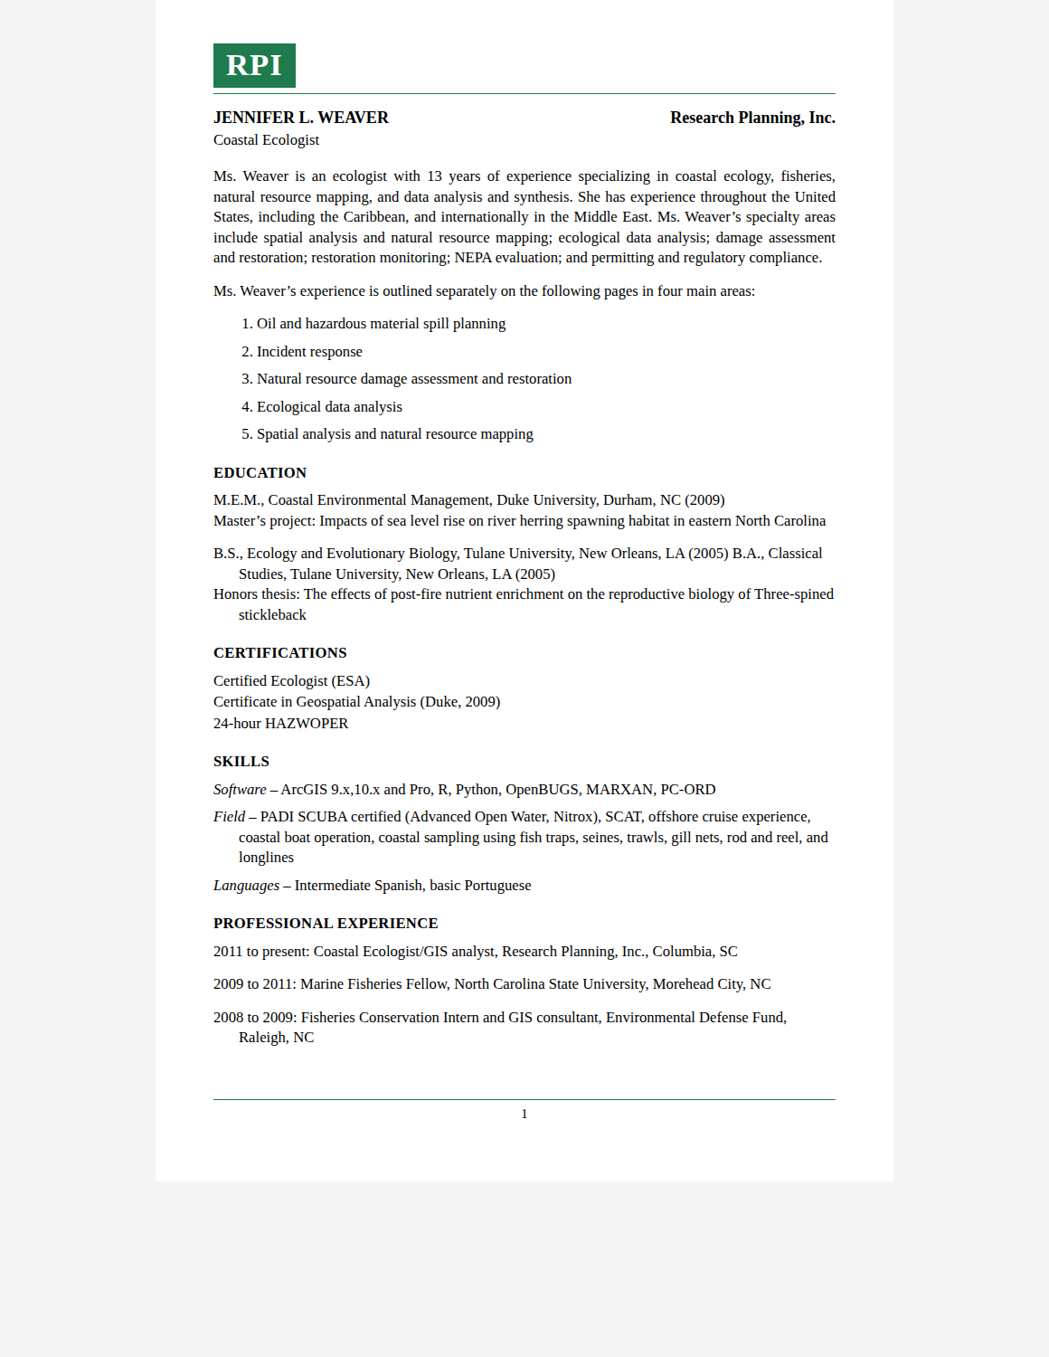RPI
Jennifer L. Weaver Research Planning, Inc.
Coastal Ecologist
Ms. Weaver is an ecologist with 13 years of experience specializing in coastal ecology, fisheries, natural resource mapping, and data analysis and synthesis. She has experience throughout the United States, including the Caribbean, and internationally in the Middle East. Ms. Weaver’s specialty areas include spatial analysis and natural resource mapping; ecological data analysis; damage assessment and restoration; restoration monitoring; NEPA evaluation; and permitting and regulatory compliance.
Ms. Weaver’s experience is outlined separately on the following pages in four main areas:
Oil and hazardous material spill planning
Incident response
Natural resource damage assessment and restoration
Ecological data analysis
Spatial analysis and natural resource mapping
Education
M.E.M., Coastal Environmental Management, Duke University, Durham, NC (2009)
Master’s project: Impacts of sea level rise on river herring spawning habitat in eastern North Carolina
B.S., Ecology and Evolutionary Biology, Tulane University, New Orleans, LA (2005) B.A., Classical Studies, Tulane University, New Orleans, LA (2005)
Honors thesis: The effects of post-fire nutrient enrichment on the reproductive biology of Three-spined stickleback
Certifications
Certified Ecologist (ESA)
Certificate in Geospatial Analysis (Duke, 2009)
24-hour HAZWOPER
Skills
Software – ArcGIS 9.x,10.x and Pro, R, Python, OpenBUGS, MARXAN, PC-ORD
Field – PADI SCUBA certified (Advanced Open Water, Nitrox), SCAT, offshore cruise experience, coastal boat operation, coastal sampling using fish traps, seines, trawls, gill nets, rod and reel, and longlines
Languages – Intermediate Spanish, basic Portuguese
Professional Experience
2011 to present: Coastal Ecologist/GIS analyst, Research Planning, Inc., Columbia, SC
2009 to 2011: Marine Fisheries Fellow, North Carolina State University, Morehead City, NC
2008 to 2009: Fisheries Conservation Intern and GIS consultant, Environmental Defense Fund, Raleigh, NC
1